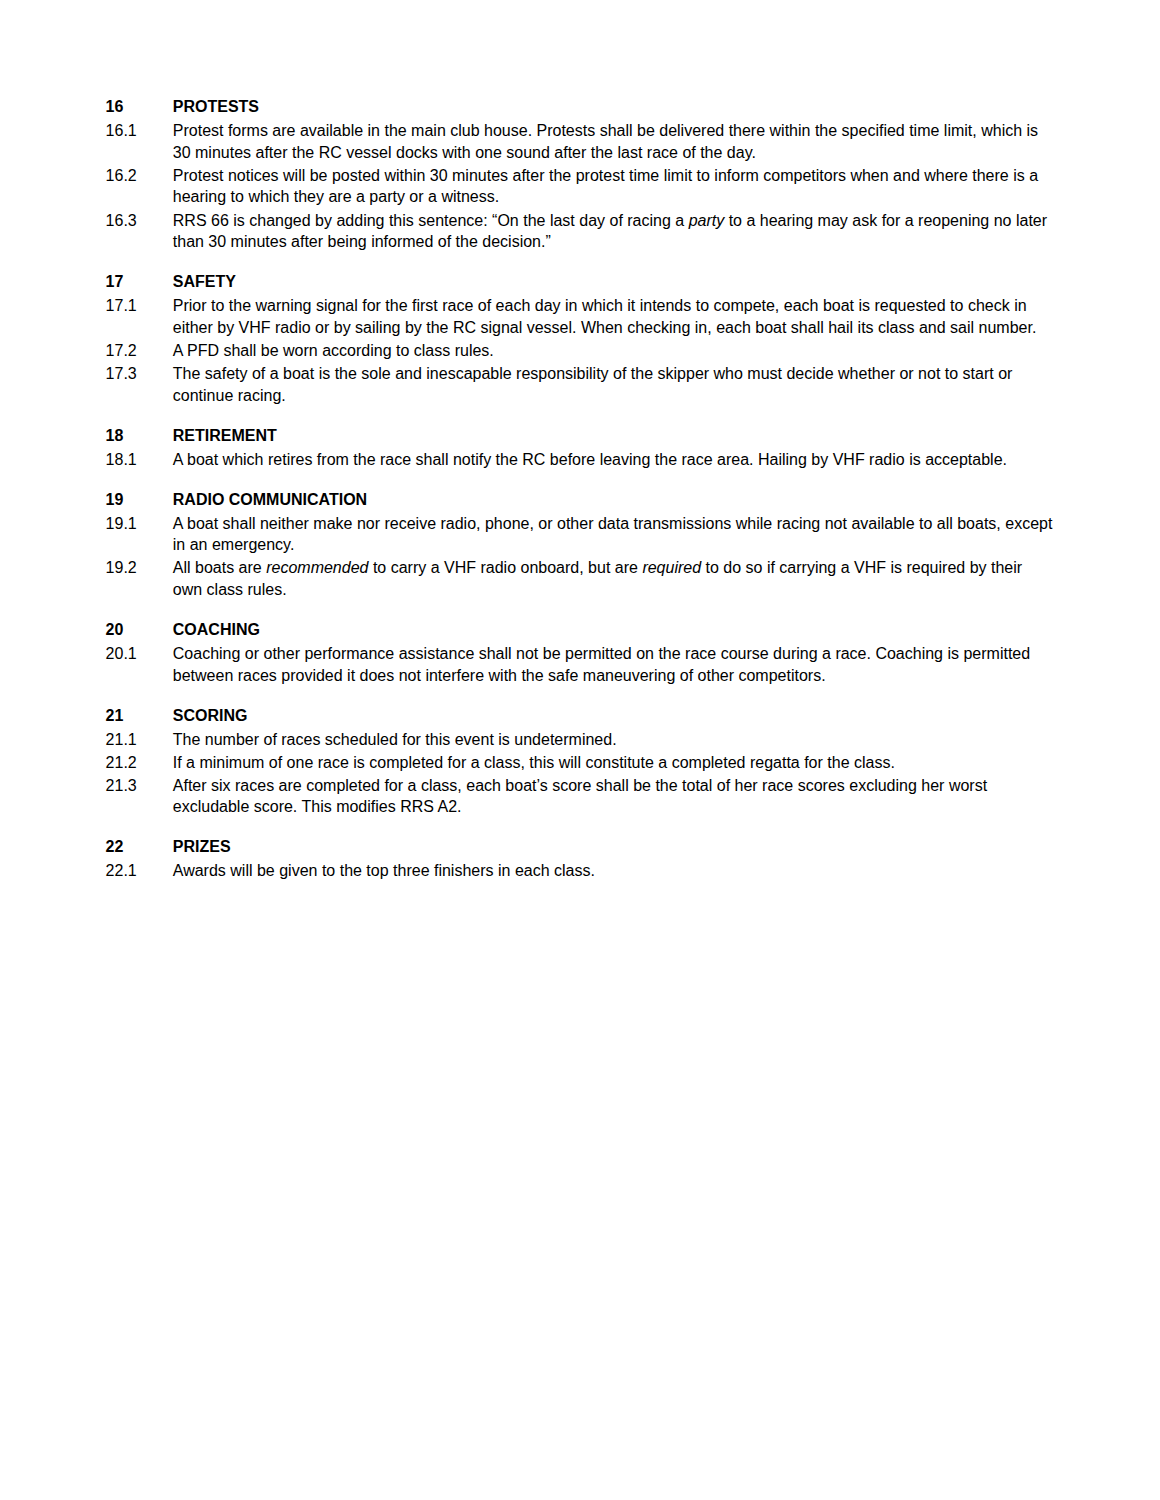16 PROTESTS
16.1 Protest forms are available in the main club house. Protests shall be delivered there within the specified time limit, which is 30 minutes after the RC vessel docks with one sound after the last race of the day.
16.2 Protest notices will be posted within 30 minutes after the protest time limit to inform competitors when and where there is a hearing to which they are a party or a witness.
16.3 RRS 66 is changed by adding this sentence: “On the last day of racing a party to a hearing may ask for a reopening no later than 30 minutes after being informed of the decision.”
17 SAFETY
17.1 Prior to the warning signal for the first race of each day in which it intends to compete, each boat is requested to check in either by VHF radio or by sailing by the RC signal vessel. When checking in, each boat shall hail its class and sail number.
17.2 A PFD shall be worn according to class rules.
17.3 The safety of a boat is the sole and inescapable responsibility of the skipper who must decide whether or not to start or continue racing.
18 RETIREMENT
18.1 A boat which retires from the race shall notify the RC before leaving the race area. Hailing by VHF radio is acceptable.
19 RADIO COMMUNICATION
19.1 A boat shall neither make nor receive radio, phone, or other data transmissions while racing not available to all boats, except in an emergency.
19.2 All boats are recommended to carry a VHF radio onboard, but are required to do so if carrying a VHF is required by their own class rules.
20 COACHING
20.1 Coaching or other performance assistance shall not be permitted on the race course during a race. Coaching is permitted between races provided it does not interfere with the safe maneuvering of other competitors.
21 SCORING
21.1 The number of races scheduled for this event is undetermined.
21.2 If a minimum of one race is completed for a class, this will constitute a completed regatta for the class.
21.3 After six races are completed for a class, each boat’s score shall be the total of her race scores excluding her worst excludable score. This modifies RRS A2.
22 PRIZES
22.1 Awards will be given to the top three finishers in each class.